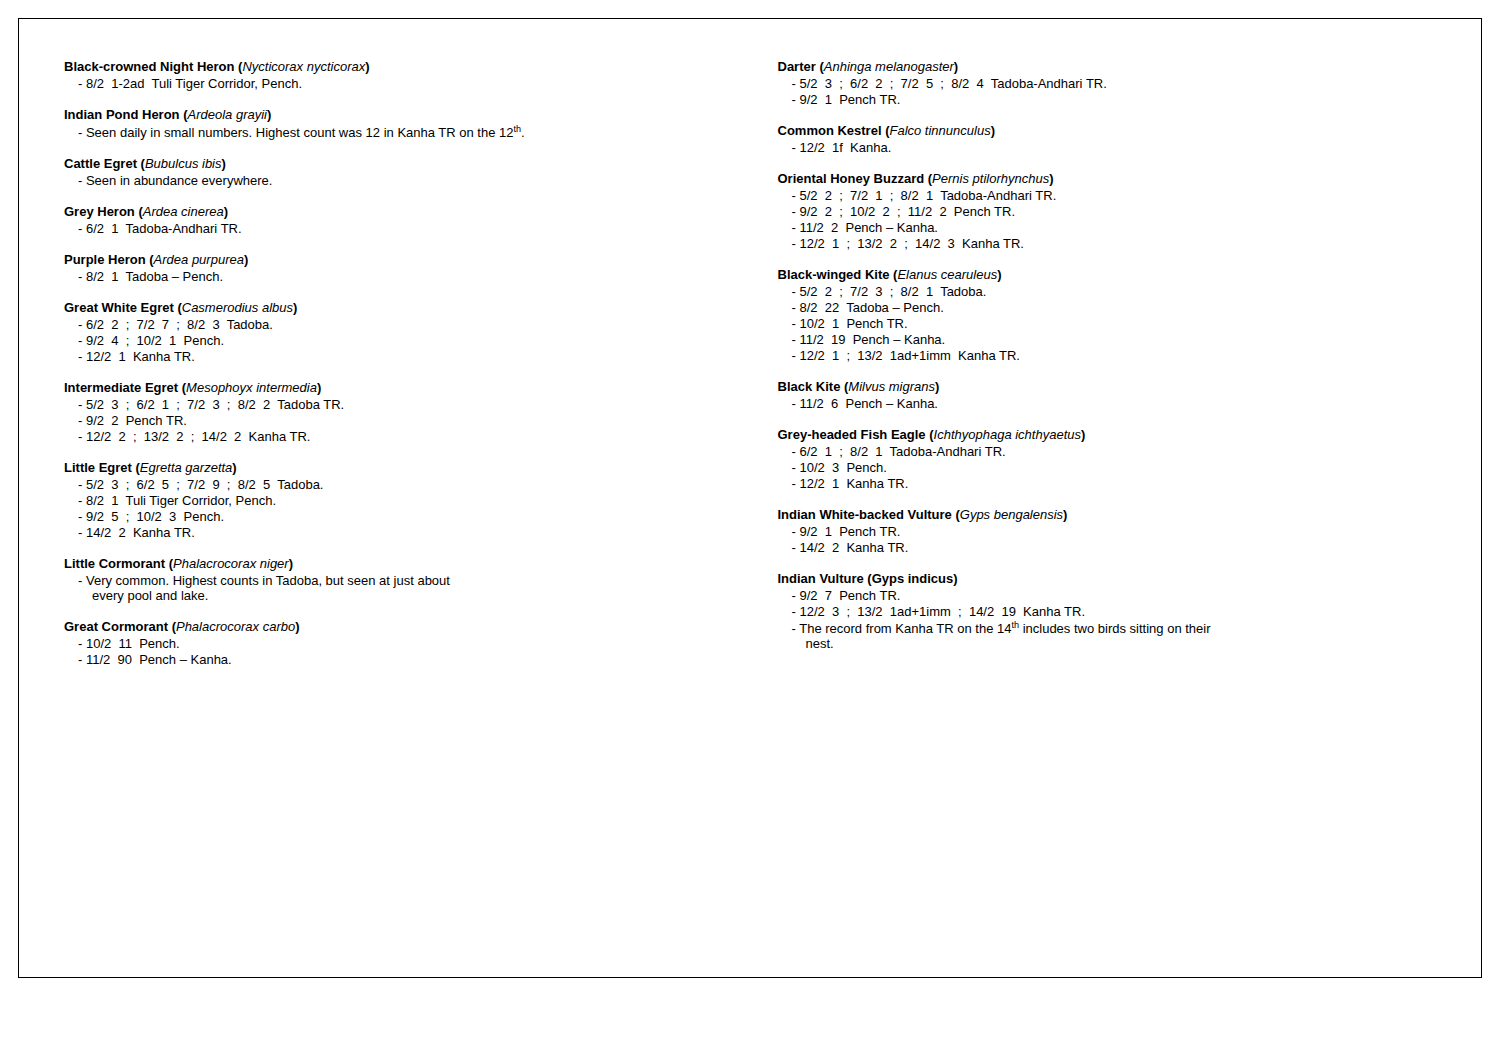Black-crowned Night Heron (Nycticorax nycticorax)
8/2 1-2ad Tuli Tiger Corridor, Pench.
Indian Pond Heron (Ardeola grayii)
Seen daily in small numbers. Highest count was 12 in Kanha TR on the 12th.
Cattle Egret (Bubulcus ibis)
Seen in abundance everywhere.
Grey Heron (Ardea cinerea)
6/2 1 Tadoba-Andhari TR.
Purple Heron (Ardea purpurea)
8/2 1 Tadoba – Pench.
Great White Egret (Casmerodius albus)
6/2 2 ; 7/2 7 ; 8/2 3 Tadoba.
9/2 4 ; 10/2 1 Pench.
12/2 1 Kanha TR.
Intermediate Egret (Mesophoyx intermedia)
5/2 3 ; 6/2 1 ; 7/2 3 ; 8/2 2 Tadoba TR.
9/2 2 Pench TR.
12/2 2 ; 13/2 2 ; 14/2 2 Kanha TR.
Little Egret (Egretta garzetta)
5/2 3 ; 6/2 5 ; 7/2 9 ; 8/2 5 Tadoba.
8/2 1 Tuli Tiger Corridor, Pench.
9/2 5 ; 10/2 3 Pench.
14/2 2 Kanha TR.
Little Cormorant (Phalacrocorax niger)
Very common. Highest counts in Tadoba, but seen at just about
every pool and lake.
Great Cormorant (Phalacrocorax carbo)
10/2 11 Pench.
11/2 90 Pench – Kanha.
Darter (Anhinga melanogaster)
5/2 3 ; 6/2 2 ; 7/2 5 ; 8/2 4 Tadoba-Andhari TR.
9/2 1 Pench TR.
Common Kestrel (Falco tinnunculus)
12/2 1f Kanha.
Oriental Honey Buzzard (Pernis ptilorhynchus)
5/2 2 ; 7/2 1 ; 8/2 1 Tadoba-Andhari TR.
9/2 2 ; 10/2 2 ; 11/2 2 Pench TR.
11/2 2 Pench – Kanha.
12/2 1 ; 13/2 2 ; 14/2 3 Kanha TR.
Black-winged Kite (Elanus cearuleus)
5/2 2 ; 7/2 3 ; 8/2 1 Tadoba.
8/2 22 Tadoba – Pench.
10/2 1 Pench TR.
11/2 19 Pench – Kanha.
12/2 1 ; 13/2 1ad+1imm Kanha TR.
Black Kite (Milvus migrans)
11/2 6 Pench – Kanha.
Grey-headed Fish Eagle (Ichthyophaga ichthyaetus)
6/2 1 ; 8/2 1 Tadoba-Andhari TR.
10/2 3 Pench.
12/2 1 Kanha TR.
Indian White-backed Vulture (Gyps bengalensis)
9/2 1 Pench TR.
14/2 2 Kanha TR.
Indian Vulture (Gyps indicus)
9/2 7 Pench TR.
12/2 3 ; 13/2 1ad+1imm ; 14/2 19 Kanha TR.
The record from Kanha TR on the 14th includes two birds sitting on their
nest.